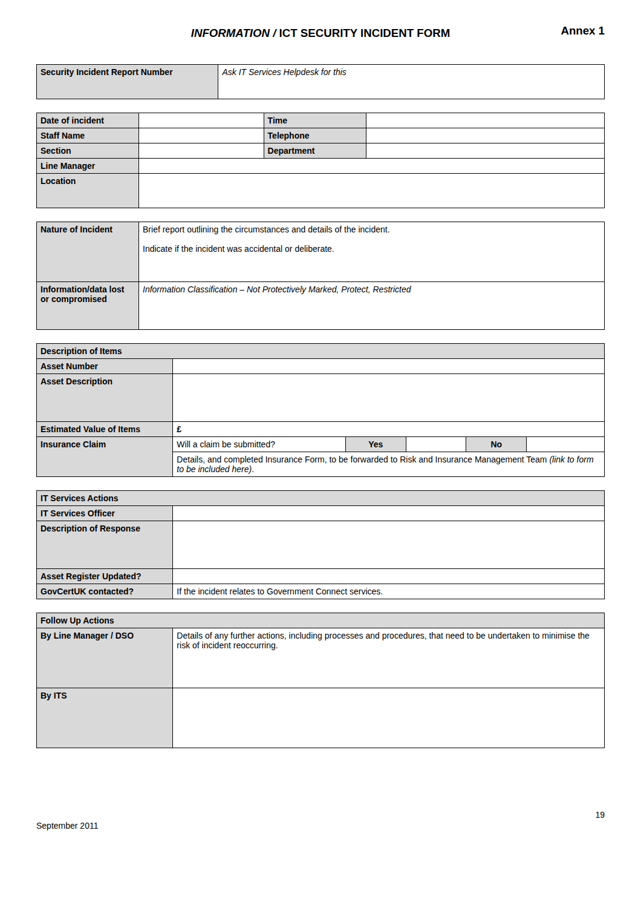Annex 1
INFORMATION / ICT SECURITY INCIDENT FORM
| Security Incident Report Number | Ask IT Services Helpdesk for this |
| Date of incident | | Time | |
| Staff Name | | Telephone | |
| Section | | Department | |
| Line Manager | |
| Location | |
| Nature of Incident | Brief report outlining the circumstances and details of the incident. Indicate if the incident was accidental or deliberate. |
| Information/data lost or compromised | Information Classification – Not Protectively Marked, Protect, Restricted |
| Description of Items |
| Asset Number | |
| Asset Description | |
| Estimated Value of Items | £ |
| Insurance Claim | / Will a claim be submitted? / Yes / / No / / / Details, and completed Insurance Form, to be forwarded to Risk and Insurance Management Team (link to form to be included here) . / |
| IT Services Actions |
| IT Services Officer | |
| Description of Response | |
| Asset Register Updated? | |
| GovCertUK contacted? | If the incident relates to Government Connect services. |
| Follow Up Actions |
| By Line Manager / DSO | Details of any further actions, including processes and procedures, that need to be undertaken to minimise the risk of incident reoccurring. |
| By ITS | |
19 September 2011